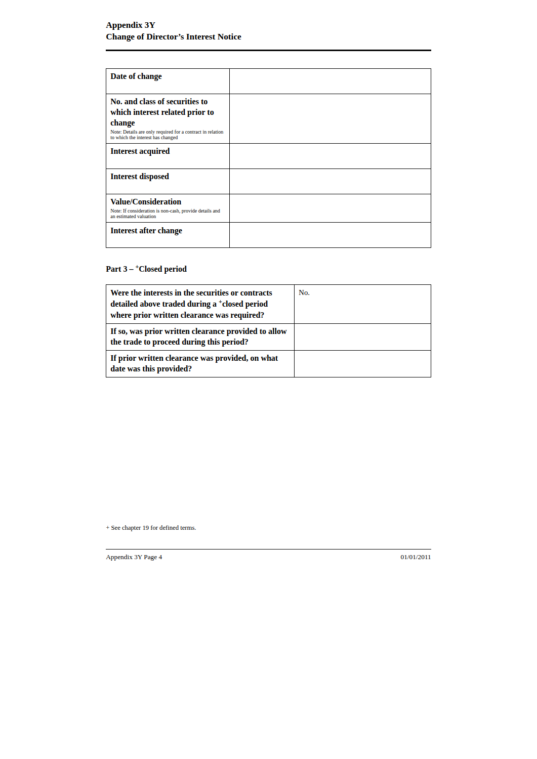Appendix 3Y
Change of Director’s Interest Notice
| Date of change | |
| No. and class of securities to which interest related prior to change Note: Details are only required for a contract in relation to which the interest has changed | |
| Interest acquired | |
| Interest disposed | |
| Value/Consideration Note: If consideration is non-cash, provide details and an estimated valuation | |
| Interest after change | |
Part 3 – +Closed period
| Were the interests in the securities or contracts detailed above traded during a + closed period where prior written clearance was required? | No. |
| If so, was prior written clearance provided to allow the trade to proceed during this period? | |
| If prior written clearance was provided, on what date was this provided? | |
+ See chapter 19 for defined terms.
Appendix 3Y Page 4 01/01/2011